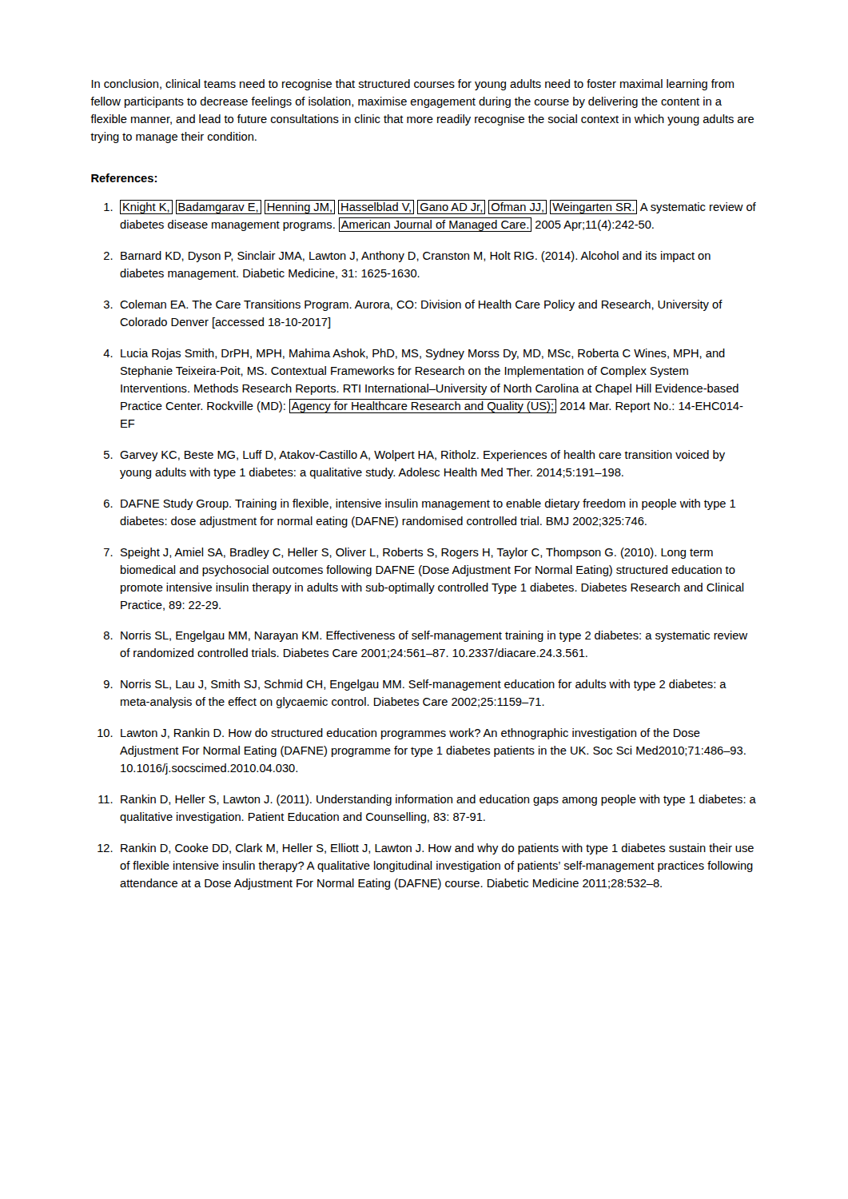In conclusion, clinical teams need to recognise that structured courses for young adults need to foster maximal learning from fellow participants to decrease feelings of isolation, maximise engagement during the course by delivering the content in a flexible manner, and lead to future consultations in clinic that more readily recognise the social context in which young adults are trying to manage their condition.
References:
Knight K, Badamgarav E, Henning JM, Hasselblad V, Gano AD Jr, Ofman JJ, Weingarten SR. A systematic review of diabetes disease management programs. American Journal of Managed Care. 2005 Apr;11(4):242-50.
Barnard KD, Dyson P, Sinclair JMA, Lawton J, Anthony D, Cranston M, Holt RIG. (2014). Alcohol and its impact on diabetes management. Diabetic Medicine, 31: 1625-1630.
Coleman EA. The Care Transitions Program. Aurora, CO: Division of Health Care Policy and Research, University of Colorado Denver [accessed 18-10-2017]
Lucia Rojas Smith, DrPH, MPH, Mahima Ashok, PhD, MS, Sydney Morss Dy, MD, MSc, Roberta C Wines, MPH, and Stephanie Teixeira-Poit, MS. Contextual Frameworks for Research on the Implementation of Complex System Interventions. Methods Research Reports. RTI International–University of North Carolina at Chapel Hill Evidence-based Practice Center. Rockville (MD): Agency for Healthcare Research and Quality (US); 2014 Mar. Report No.: 14-EHC014-EF
Garvey KC, Beste MG, Luff D, Atakov-Castillo A, Wolpert HA, Ritholz. Experiences of health care transition voiced by young adults with type 1 diabetes: a qualitative study. Adolesc Health Med Ther. 2014;5:191–198.
DAFNE Study Group. Training in flexible, intensive insulin management to enable dietary freedom in people with type 1 diabetes: dose adjustment for normal eating (DAFNE) randomised controlled trial. BMJ 2002;325:746.
Speight J, Amiel SA, Bradley C, Heller S, Oliver L, Roberts S, Rogers H, Taylor C, Thompson G. (2010). Long term biomedical and psychosocial outcomes following DAFNE (Dose Adjustment For Normal Eating) structured education to promote intensive insulin therapy in adults with sub-optimally controlled Type 1 diabetes. Diabetes Research and Clinical Practice, 89: 22-29.
Norris SL, Engelgau MM, Narayan KM. Effectiveness of self-management training in type 2 diabetes: a systematic review of randomized controlled trials. Diabetes Care 2001;24:561–87. 10.2337/diacare.24.3.561.
Norris SL, Lau J, Smith SJ, Schmid CH, Engelgau MM. Self-management education for adults with type 2 diabetes: a meta-analysis of the effect on glycaemic control. Diabetes Care 2002;25:1159–71.
Lawton J, Rankin D. How do structured education programmes work? An ethnographic investigation of the Dose Adjustment For Normal Eating (DAFNE) programme for type 1 diabetes patients in the UK. Soc Sci Med2010;71:486–93. 10.1016/j.socscimed.2010.04.030.
Rankin D, Heller S, Lawton J. (2011). Understanding information and education gaps among people with type 1 diabetes: a qualitative investigation. Patient Education and Counselling, 83: 87-91.
Rankin D, Cooke DD, Clark M, Heller S, Elliott J, Lawton J. How and why do patients with type 1 diabetes sustain their use of flexible intensive insulin therapy? A qualitative longitudinal investigation of patients’ self-management practices following attendance at a Dose Adjustment For Normal Eating (DAFNE) course. Diabetic Medicine 2011;28:532–8.